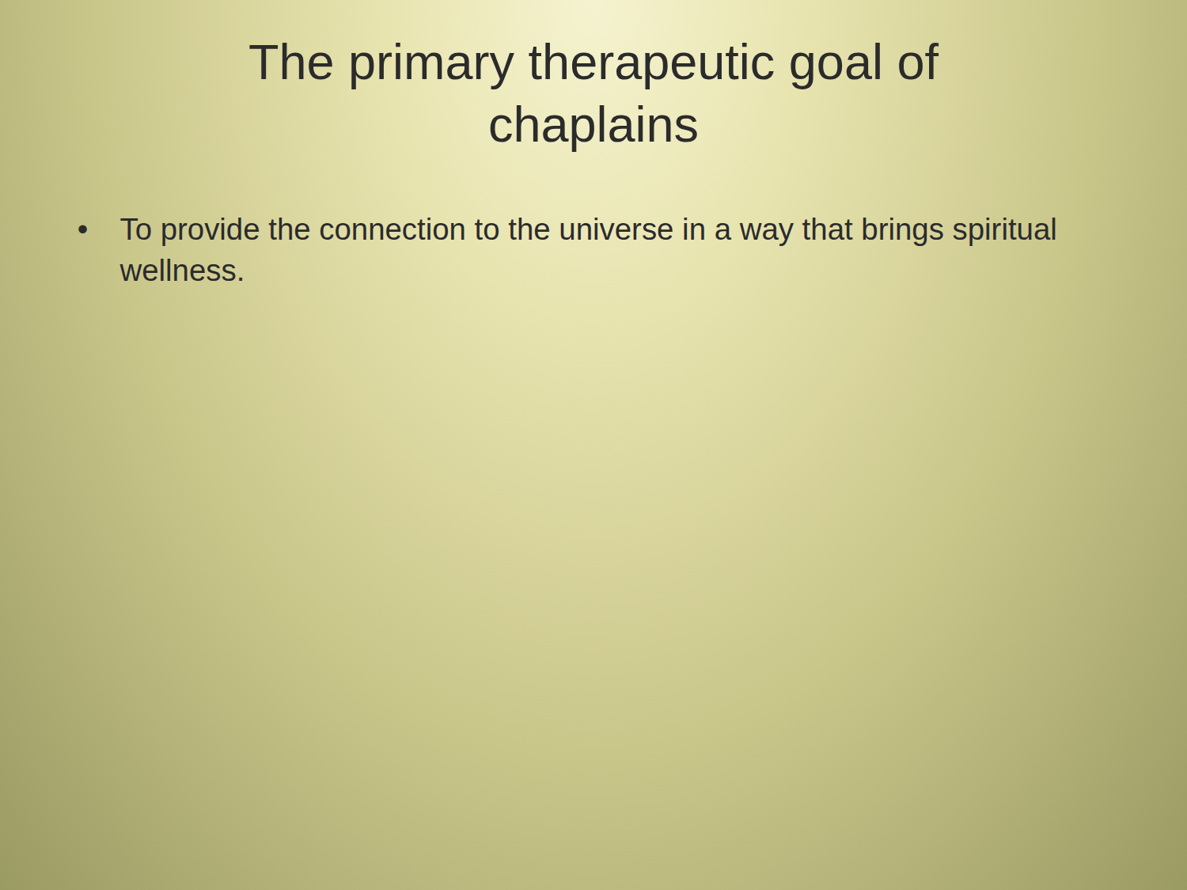The primary therapeutic goal of chaplains
To provide the connection to the universe in a way that brings spiritual wellness.